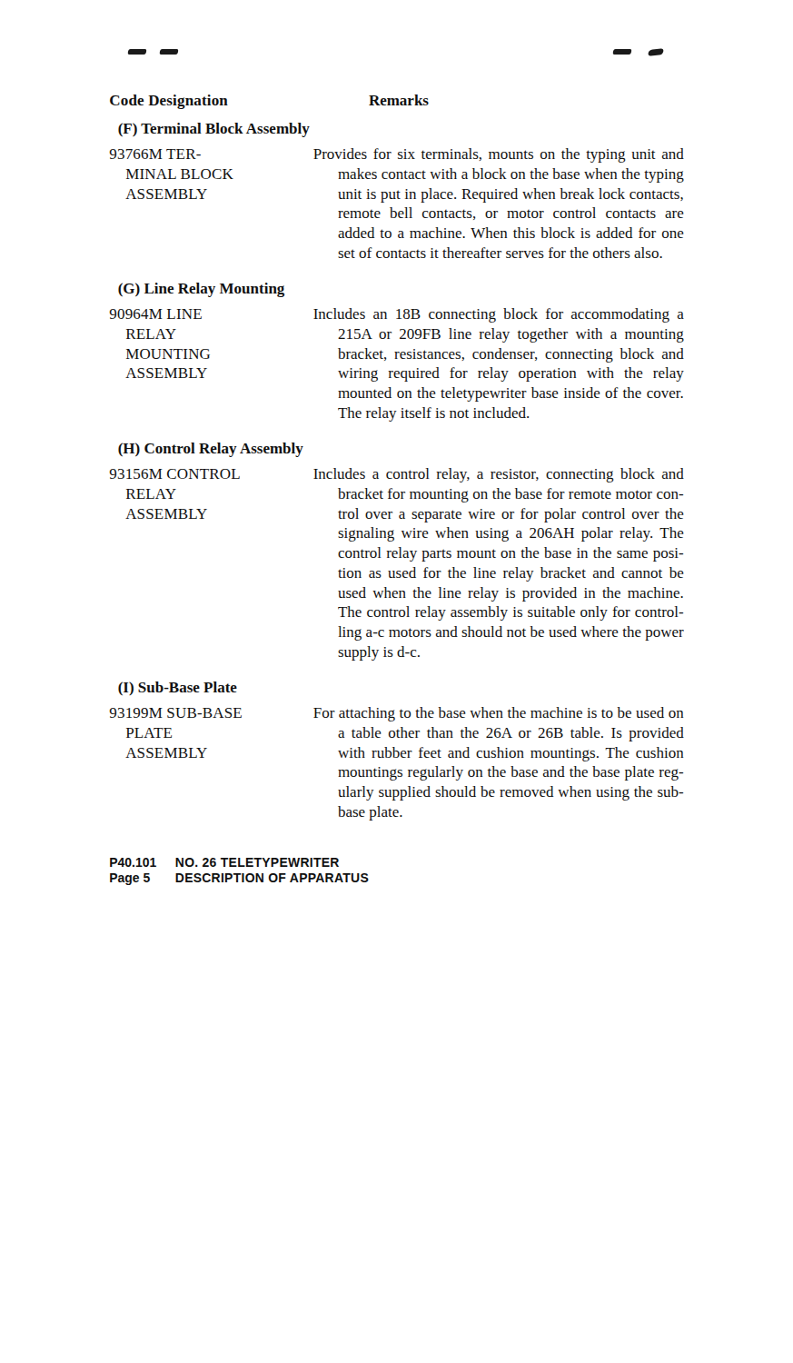Code Designation
Remarks
(F) Terminal Block Assembly
93766M TER- MINAL BLOCK ASSEMBLY
Provides for six terminals, mounts on the typing unit and makes contact with a block on the base when the typing unit is put in place. Required when break lock contacts, remote bell contacts, or motor control contacts are added to a machine. When this block is added for one set of contacts it thereafter serves for the others also.
(G) Line Relay Mounting
90964M LINE RELAY MOUNTING ASSEMBLY
Includes an 18B connecting block for accommodating a 215A or 209FB line relay together with a mounting bracket, resistances, condenser, connecting block and wiring required for relay operation with the relay mounted on the teletypewriter base inside of the cover. The relay itself is not included.
(H) Control Relay Assembly
93156M CONTROL RELAY ASSEMBLY
Includes a control relay, a resistor, connecting block and bracket for mounting on the base for remote motor control over a separate wire or for polar control over the signaling wire when using a 206AH polar relay. The control relay parts mount on the base in the same position as used for the line relay bracket and cannot be used when the line relay is provided in the machine. The control relay assembly is suitable only for controlling a-c motors and should not be used where the power supply is d-c.
(I) Sub-Base Plate
93199M SUB-BASE PLATE ASSEMBLY
For attaching to the base when the machine is to be used on a table other than the 26A or 26B table. Is provided with rubber feet and cushion mountings. The cushion mountings regularly on the base and the base plate regularly supplied should be removed when using the sub-base plate.
P40.101
NO. 26 TELETYPEWRITER
Page 5
DESCRIPTION OF APPARATUS